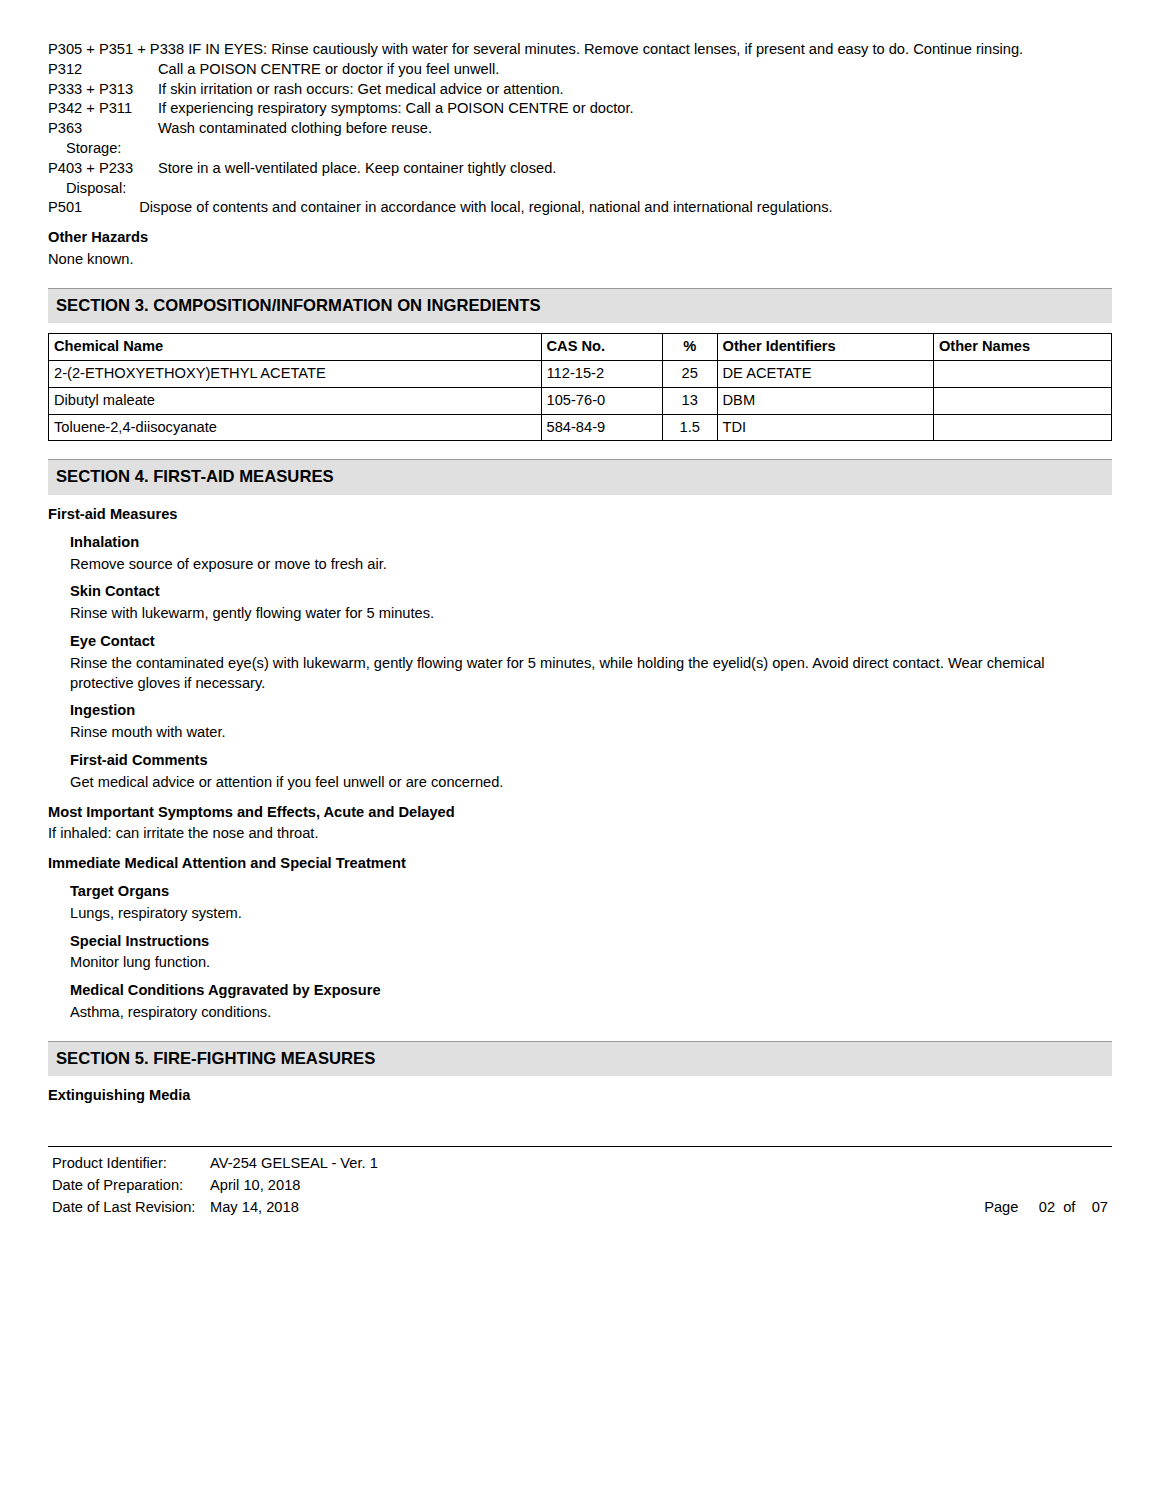P305 + P351 + P338 IF IN EYES: Rinse cautiously with water for several minutes. Remove contact lenses, if present and easy to do. Continue rinsing.
P312 Call a POISON CENTRE or doctor if you feel unwell.
P333 + P313 If skin irritation or rash occurs: Get medical advice or attention.
P342 + P311 If experiencing respiratory symptoms: Call a POISON CENTRE or doctor.
P363 Wash contaminated clothing before reuse.
Storage:
P403 + P233 Store in a well-ventilated place. Keep container tightly closed.
Disposal:
P501 Dispose of contents and container in accordance with local, regional, national and international regulations.
Other Hazards
None known.
SECTION 3. COMPOSITION/INFORMATION ON INGREDIENTS
| Chemical Name | CAS No. | % | Other Identifiers | Other Names |
| --- | --- | --- | --- | --- |
| 2-(2-ETHOXYETHOXY)ETHYL ACETATE | 112-15-2 | 25 | DE ACETATE | |
| Dibutyl maleate | 105-76-0 | 13 | DBM | |
| Toluene-2,4-diisocyanate | 584-84-9 | 1.5 | TDI | |
SECTION 4. FIRST-AID MEASURES
First-aid Measures
Inhalation
Remove source of exposure or move to fresh air.
Skin Contact
Rinse with lukewarm, gently flowing water for 5 minutes.
Eye Contact
Rinse the contaminated eye(s) with lukewarm, gently flowing water for 5 minutes, while holding the eyelid(s) open. Avoid direct contact. Wear chemical protective gloves if necessary.
Ingestion
Rinse mouth with water.
First-aid Comments
Get medical advice or attention if you feel unwell or are concerned.
Most Important Symptoms and Effects, Acute and Delayed
If inhaled: can irritate the nose and throat.
Immediate Medical Attention and Special Treatment
Target Organs
Lungs, respiratory system.
Special Instructions
Monitor lung function.
Medical Conditions Aggravated by Exposure
Asthma, respiratory conditions.
SECTION 5. FIRE-FIGHTING MEASURES
Extinguishing Media
| Product Identifier: | AV-254 GELSEAL - Ver. 1 | |
| Date of Preparation: | April 10, 2018 | |
| Date of Last Revision: | May 14, 2018 | Page 02 of 07 |